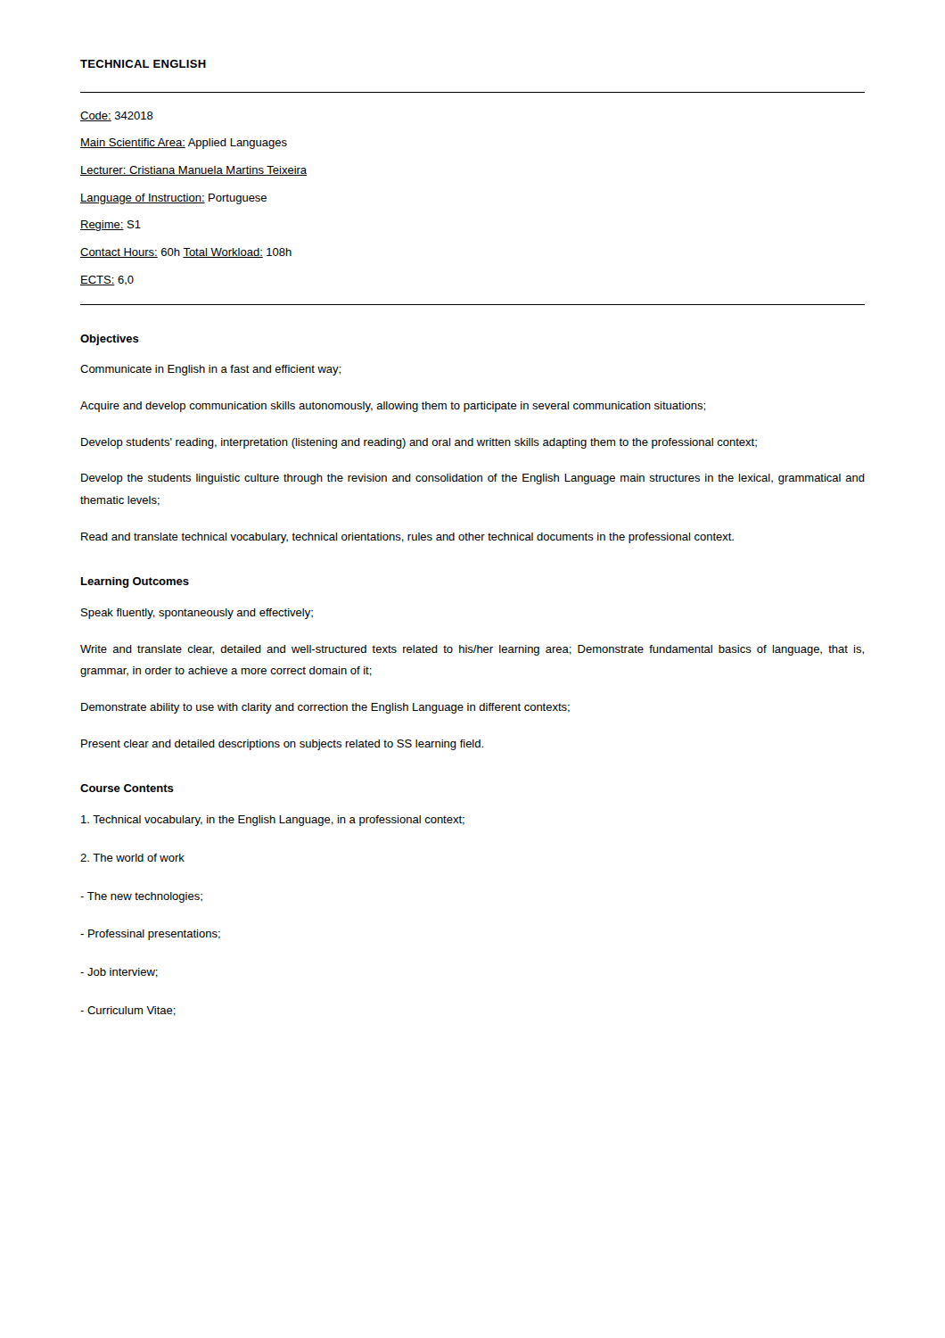TECHNICAL ENGLISH
Code: 342018
Main Scientific Area: Applied Languages
Lecturer: Cristiana Manuela Martins Teixeira
Language of Instruction: Portuguese
Regime: S1
Contact Hours: 60h Total Workload: 108h
ECTS: 6,0
Objectives
Communicate in English in a fast and efficient way;
Acquire and develop communication skills autonomously, allowing them to participate in several communication situations;
Develop students' reading, interpretation (listening and reading) and oral and written skills adapting them to the professional context;
Develop the students linguistic culture through the revision and consolidation of the English Language main structures in the lexical, grammatical and thematic levels;
Read and translate technical vocabulary, technical orientations, rules and other technical documents in the professional context.
Learning Outcomes
Speak fluently, spontaneously and effectively;
Write and translate clear, detailed and well-structured texts related to his/her learning area; Demonstrate fundamental basics of language, that is, grammar, in order to achieve a more correct domain of it;
Demonstrate ability to use with clarity and correction the English Language in different contexts;
Present clear and detailed descriptions on subjects related to SS learning field.
Course Contents
1. Technical vocabulary, in the English Language, in a professional context;
2. The world of work
- The new technologies;
- Professinal presentations;
- Job interview;
- Curriculum Vitae;